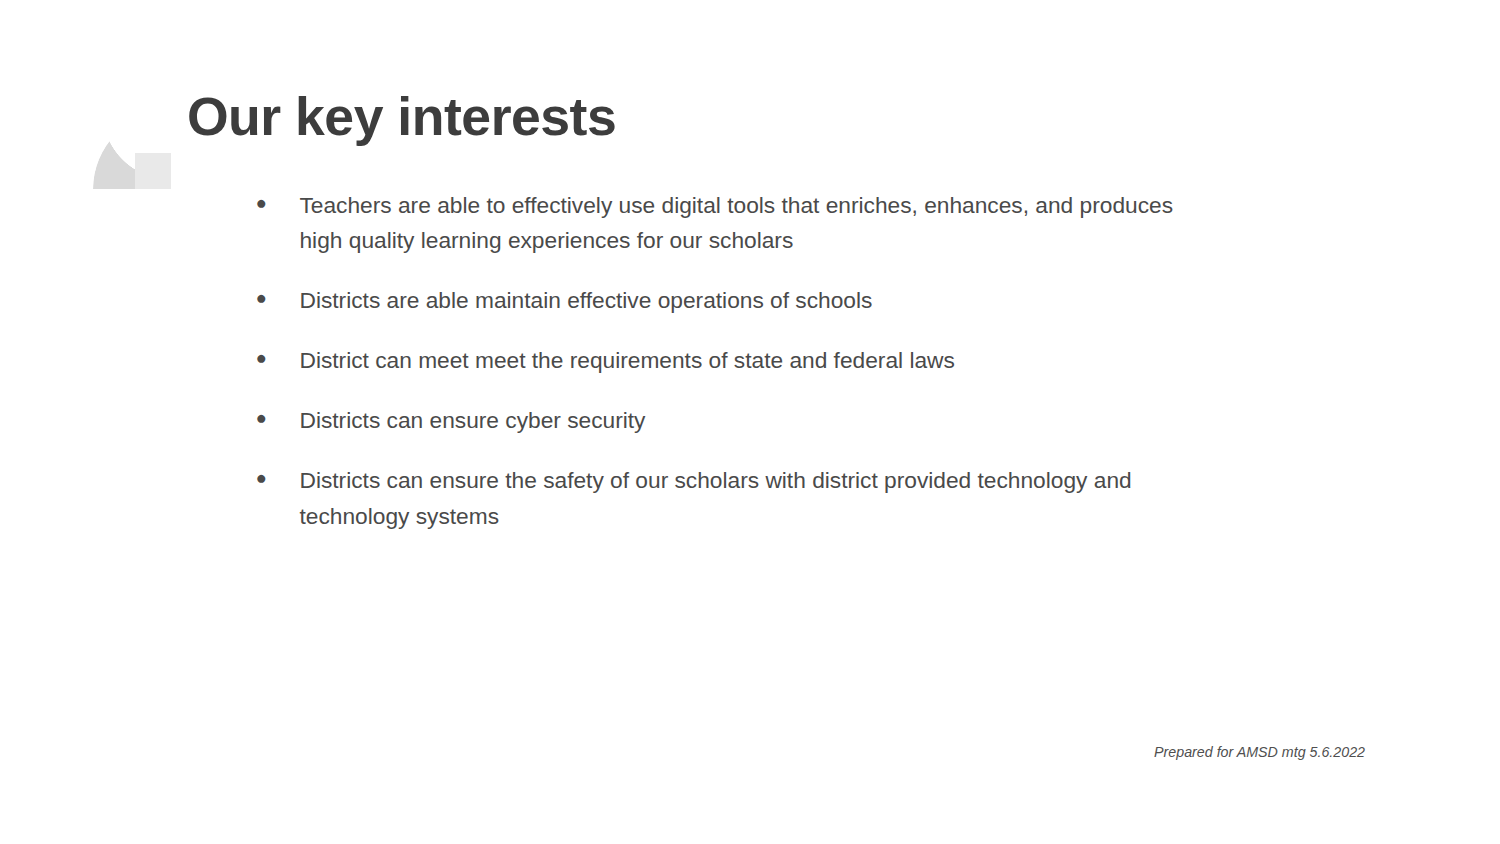Our key interests
Teachers are able to effectively use digital tools that enriches, enhances, and produces high quality learning experiences for our scholars
Districts are able maintain effective operations of schools
District can meet meet the requirements of state and federal laws
Districts can ensure cyber security
Districts can ensure the safety of our scholars with district provided technology and technology systems
Prepared for AMSD mtg 5.6.2022